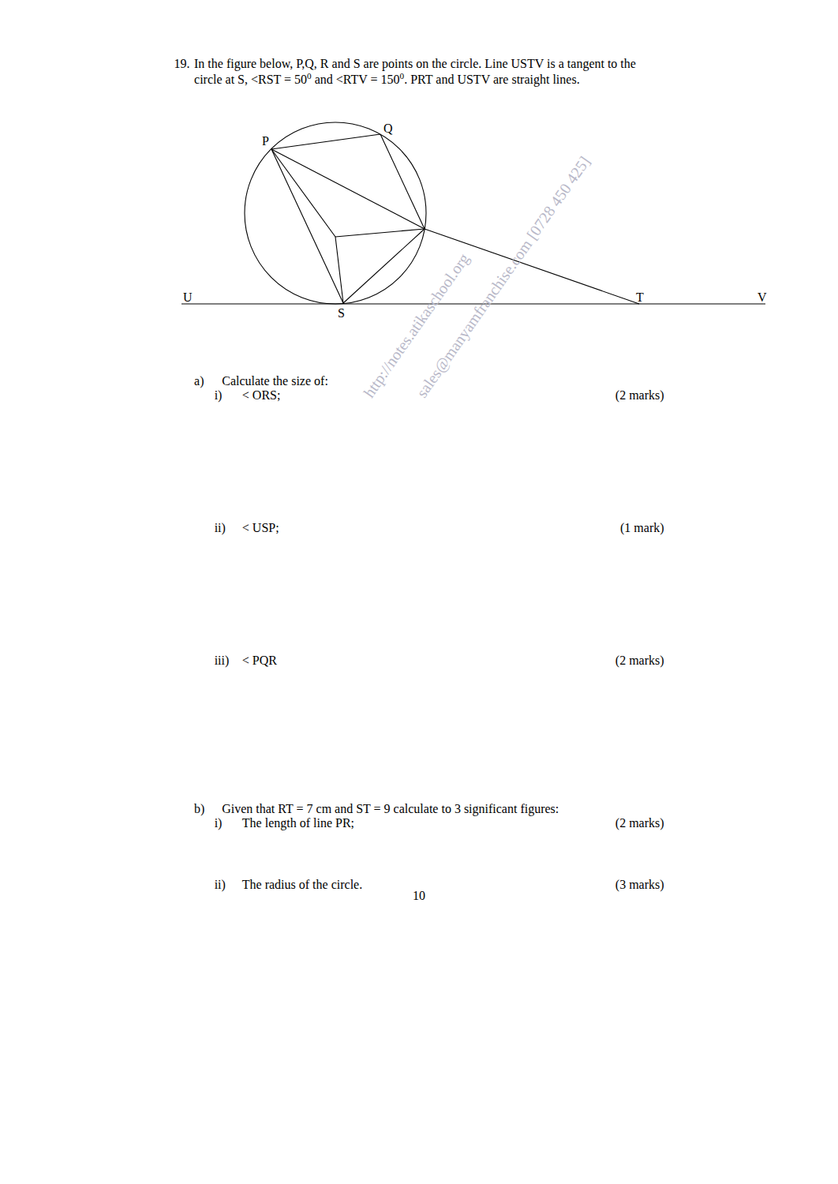19.
In the figure below, P,Q, R and S are points on the circle. Line USTV is a tangent to the circle at S, <RST = 500 and <RTV = 1500. PRT and USTV are straight lines.
P Q S U T V
a)
Calculate the size of:
i)
< ORS;
(2 marks)
ii)
< USP;
(1 mark)
iii)
< PQR
(2 marks)
b)
Given that RT = 7 cm and ST = 9 calculate to 3 significant figures:
i)
The length of line PR;
(2 marks)
ii)
The radius of the circle.
(3 marks)
http://notes.atikaschool.org
sales@manyamfranchise.com [0728 450 425]
10